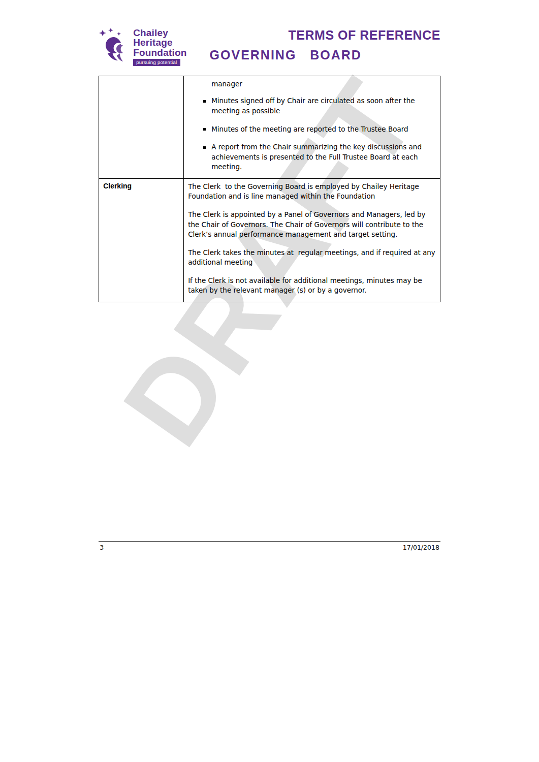DRAFT
Chailey
Heritage
Foundation
pursuing potential
TERMS OF REFERENCE
GOVERNING BOARD
| | manager Minutes signed off by Chair are circulated as soon after the meeting as possible Minutes of the meeting are reported to the Trustee Board A report from the Chair summarizing the key discussions and achievements is presented to the Full Trustee Board at each meeting. |
| Clerking | The Clerk to the Governing Board is employed by Chailey Heritage Foundation and is line managed within the Foundation The Clerk is appointed by a Panel of Governors and Managers, led by the Chair of Governors. The Chair of Governors will contribute to the Clerk’s annual performance management and target setting. The Clerk takes the minutes at regular meetings, and if required at any additional meeting If the Clerk is not available for additional meetings, minutes may be taken by the relevant manager (s) or by a governor. |
3
17/01/2018